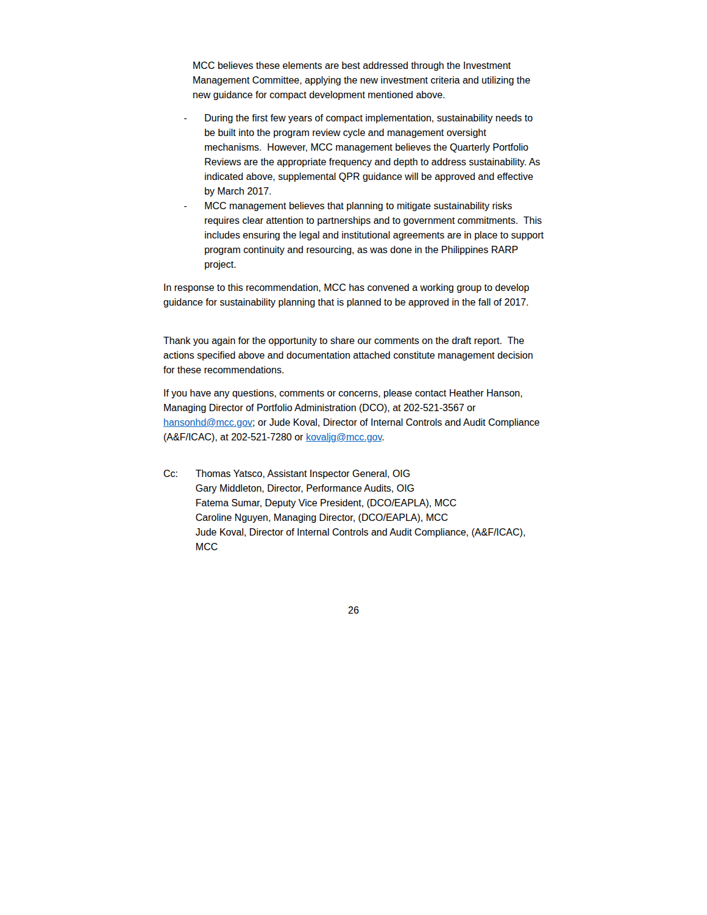MCC believes these elements are best addressed through the Investment Management Committee, applying the new investment criteria and utilizing the new guidance for compact development mentioned above.
During the first few years of compact implementation, sustainability needs to be built into the program review cycle and management oversight mechanisms. However, MCC management believes the Quarterly Portfolio Reviews are the appropriate frequency and depth to address sustainability. As indicated above, supplemental QPR guidance will be approved and effective by March 2017.
MCC management believes that planning to mitigate sustainability risks requires clear attention to partnerships and to government commitments. This includes ensuring the legal and institutional agreements are in place to support program continuity and resourcing, as was done in the Philippines RARP project.
In response to this recommendation, MCC has convened a working group to develop guidance for sustainability planning that is planned to be approved in the fall of 2017.
Thank you again for the opportunity to share our comments on the draft report. The actions specified above and documentation attached constitute management decision for these recommendations.
If you have any questions, comments or concerns, please contact Heather Hanson, Managing Director of Portfolio Administration (DCO), at 202-521-3567 or hansonhd@mcc.gov; or Jude Koval, Director of Internal Controls and Audit Compliance (A&F/ICAC), at 202-521-7280 or kovaljg@mcc.gov.
Cc:
Thomas Yatsco, Assistant Inspector General, OIG
Gary Middleton, Director, Performance Audits, OIG
Fatema Sumar, Deputy Vice President, (DCO/EAPLA), MCC
Caroline Nguyen, Managing Director, (DCO/EAPLA), MCC
Jude Koval, Director of Internal Controls and Audit Compliance, (A&F/ICAC), MCC
26